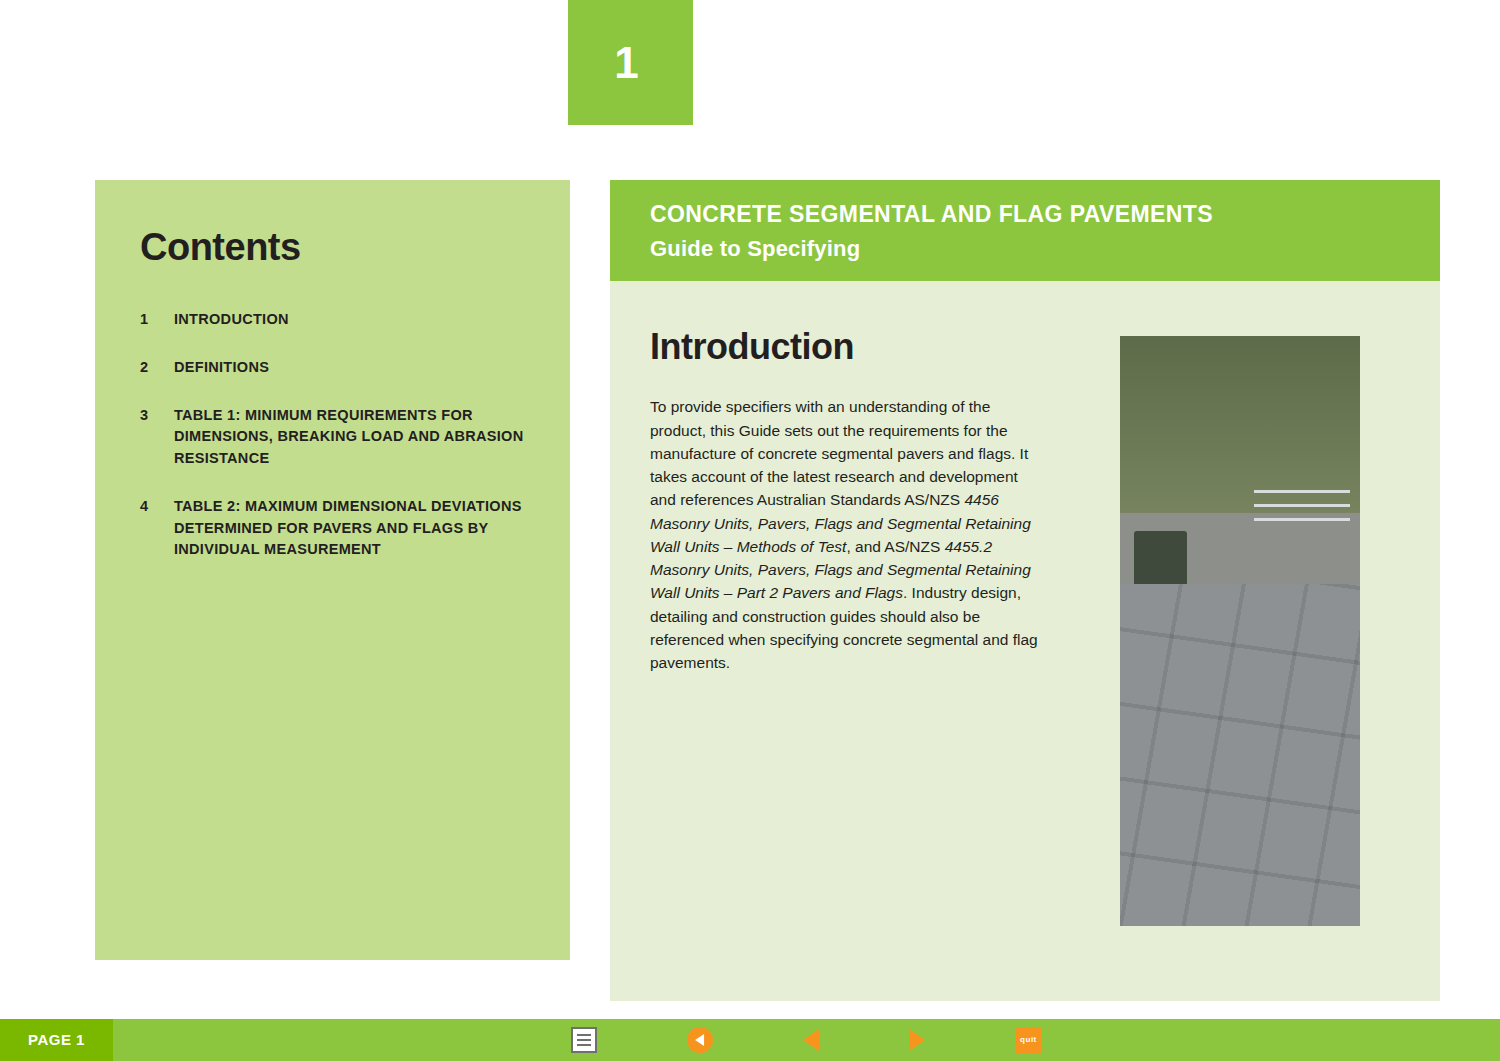1
Contents
1 Introduction
2 Definitions
3 Table 1: Minimum requirements for dimensions, breaking load and abrasion resistance
4 Table 2: Maximum dimensional deviations determined for pavers and flags by individual measurement
Concrete Segmental and Flag Pavements
Guide to Specifying
Introduction
To provide specifiers with an understanding of the product, this Guide sets out the requirements for the manufacture of concrete segmental pavers and flags. It takes account of the latest research and development and references Australian Standards AS/NZS 4456 Masonry Units, Pavers, Flags and Segmental Retaining Wall Units – Methods of Test, and AS/NZS 4455.2 Masonry Units, Pavers, Flags and Segmental Retaining Wall Units – Part 2 Pavers and Flags. Industry design, detailing and construction guides should also be referenced when specifying concrete segmental and flag pavements.
PAGE 1
quit